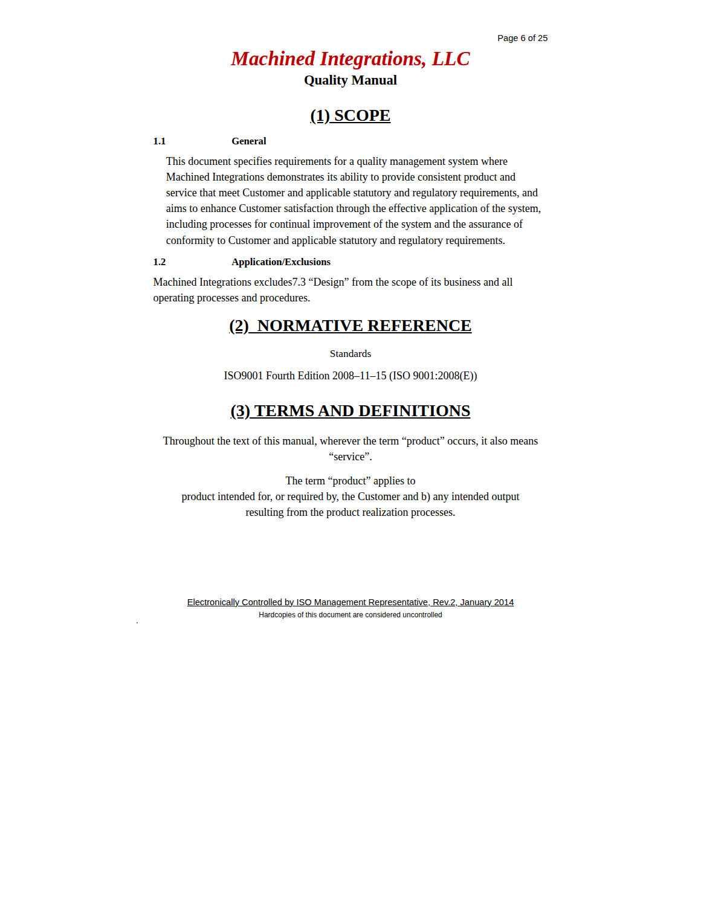Page 6 of 25
Machined Integrations, LLC
Quality Manual
(1) SCOPE
1.1 General
This document specifies requirements for a quality management system where Machined Integrations demonstrates its ability to provide consistent product and service that meet Customer and applicable statutory and regulatory requirements, and aims to enhance Customer satisfaction through the effective application of the system, including processes for continual improvement of the system and the assurance of conformity to Customer and applicable statutory and regulatory requirements.
1.2 Application/Exclusions
Machined Integrations excludes7.3 “Design” from the scope of its business and all operating processes and procedures.
(2) NORMATIVE REFERENCE
Standards
ISO9001 Fourth Edition 2008–11–15 (ISO 9001:2008(E))
(3) TERMS AND DEFINITIONS
Throughout the text of this manual, wherever the term “product” occurs, it also means “service”.
The term “product” applies to
product intended for, or required by, the Customer and b) any intended output resulting from the product realization processes.
Electronically Controlled by ISO Management Representative, Rev.2, January 2014
Hardcopies of this document are considered uncontrolled
.